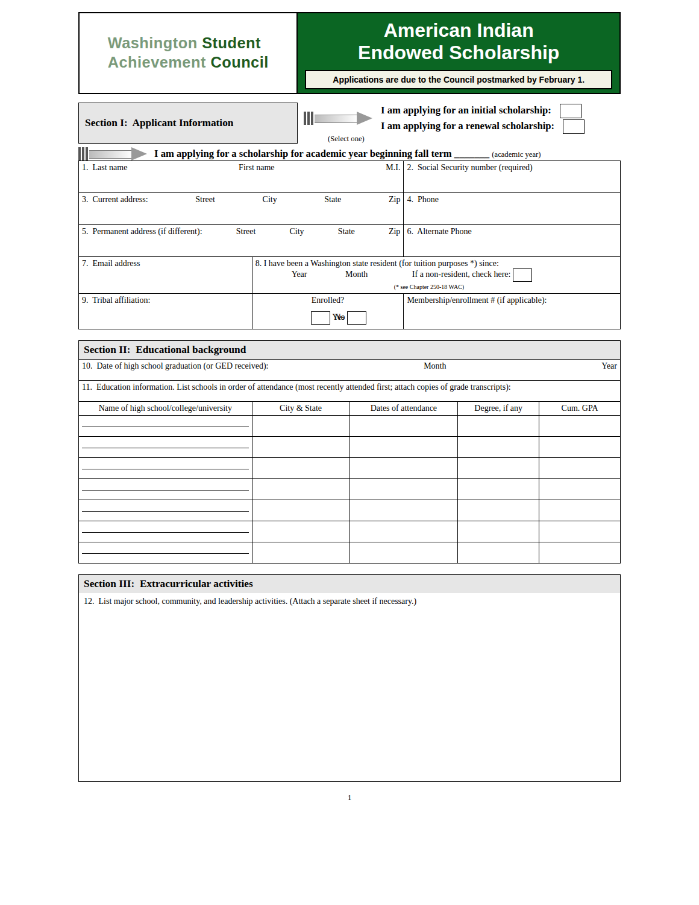Washington Student
Achievement Council
American Indian
Endowed Scholarship
Applications are due to the Council postmarked by February 1.
Section I: Applicant Information
I am applying for an initial scholarship:
I am applying for a renewal scholarship:
(Select one)
I am applying for a scholarship for academic year beginning fall term _______ (academic year)
| 1. Last name First name M.I. | 2. Social Security number (required) |
| 3. Current address: Street City State Zip | 4. Phone |
| 5. Permanent address (if different): Street City State Zip | 6. Alternate Phone |
| 7. Email address | 8. I have been a Washington state resident (for tuition purposes *) since: Year Month If a non-resident, check here: (* see Chapter 250-18 WAC) |
| 9. Tribal affiliation: | Enrolled? Yes | Membership/enrollment # (if applicable): No |
Section II: Educational background
| 10. Date of high school graduation (or GED received): Month Year |
| 11. Education information. List schools in order of attendance (most recently attended first; attach copies of grade transcripts): |
| Name of high school/college/university | City & State | Dates of attendance | Degree, if any | Cum. GPA |
Section III: Extracurricular activities
12. List major school, community, and leadership activities. (Attach a separate sheet if necessary.)
1